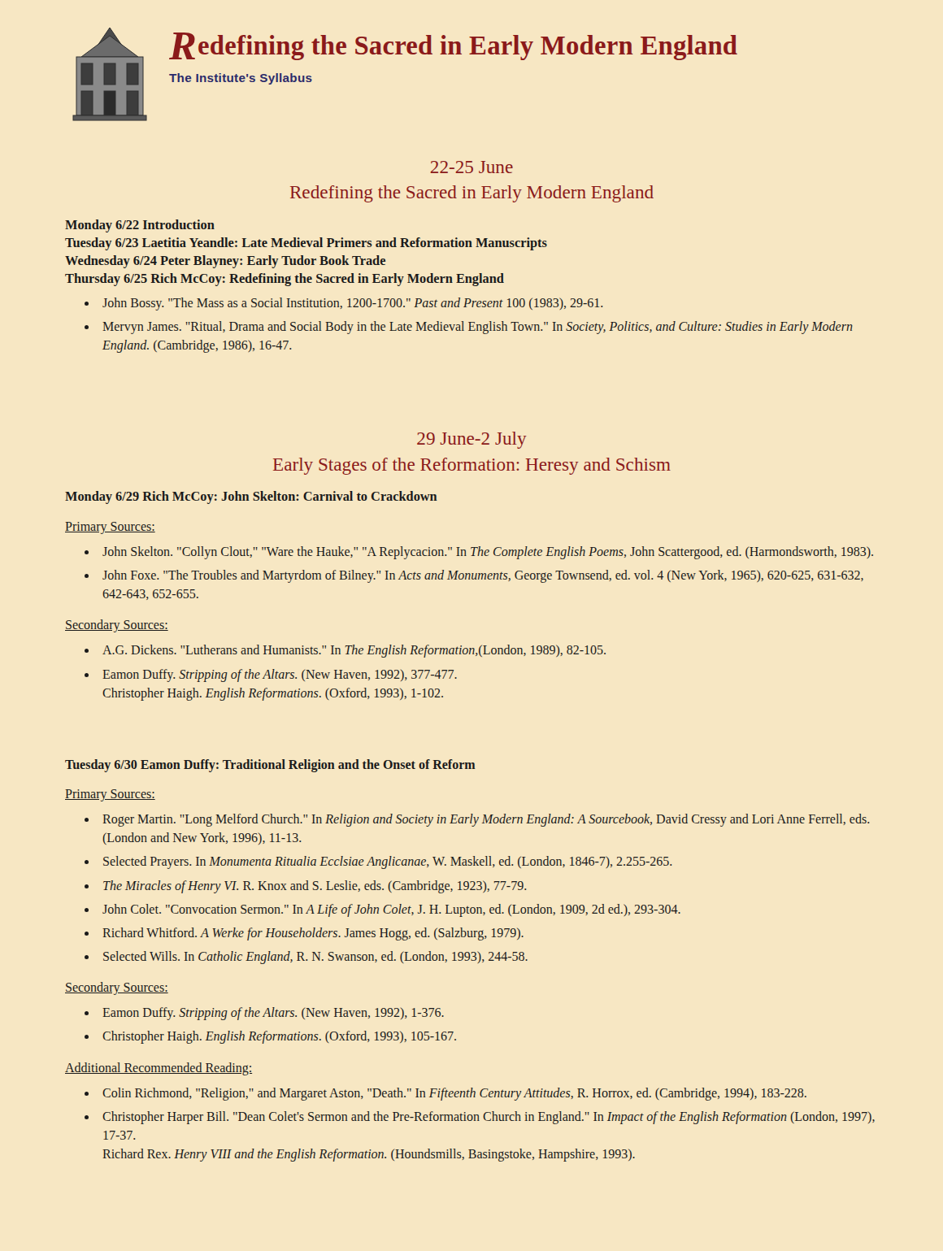Redefining the Sacred in Early Modern England
The Institute's Syllabus
22-25 June Redefining the Sacred in Early Modern England
Monday 6/22 Introduction
Tuesday 6/23 Laetitia Yeandle: Late Medieval Primers and Reformation Manuscripts
Wednesday 6/24 Peter Blayney: Early Tudor Book Trade
Thursday 6/25 Rich McCoy: Redefining the Sacred in Early Modern England
John Bossy. "The Mass as a Social Institution, 1200-1700." Past and Present 100 (1983), 29-61.
Mervyn James. "Ritual, Drama and Social Body in the Late Medieval English Town." In Society, Politics, and Culture: Studies in Early Modern England. (Cambridge, 1986), 16-47.
29 June-2 July Early Stages of the Reformation: Heresy and Schism
Monday 6/29 Rich McCoy: John Skelton: Carnival to Crackdown
Primary Sources:
John Skelton. "Collyn Clout," "Ware the Hauke," "A Replycacion." In The Complete English Poems, John Scattergood, ed. (Harmondsworth, 1983).
John Foxe. "The Troubles and Martyrdom of Bilney." In Acts and Monuments, George Townsend, ed. vol. 4 (New York, 1965), 620-625, 631-632, 642-643, 652-655.
Secondary Sources:
A.G. Dickens. "Lutherans and Humanists." In The English Reformation,(London, 1989), 82-105.
Eamon Duffy. Stripping of the Altars. (New Haven, 1992), 377-477.
Christopher Haigh. English Reformations. (Oxford, 1993), 1-102.
Tuesday 6/30 Eamon Duffy: Traditional Religion and the Onset of Reform
Primary Sources:
Roger Martin. "Long Melford Church." In Religion and Society in Early Modern England: A Sourcebook, David Cressy and Lori Anne Ferrell, eds. (London and New York, 1996), 11-13.
Selected Prayers. In Monumenta Ritualia Ecclsiae Anglicanae, W. Maskell, ed. (London, 1846-7), 2.255-265.
The Miracles of Henry VI. R. Knox and S. Leslie, eds. (Cambridge, 1923), 77-79.
John Colet. "Convocation Sermon." In A Life of John Colet, J. H. Lupton, ed. (London, 1909, 2d ed.), 293-304.
Richard Whitford. A Werke for Householders. James Hogg, ed. (Salzburg, 1979).
Selected Wills. In Catholic England, R. N. Swanson, ed. (London, 1993), 244-58.
Secondary Sources:
Eamon Duffy. Stripping of the Altars. (New Haven, 1992), 1-376.
Christopher Haigh. English Reformations. (Oxford, 1993), 105-167.
Additional Recommended Reading:
Colin Richmond, "Religion," and Margaret Aston, "Death." In Fifteenth Century Attitudes, R. Horrox, ed. (Cambridge, 1994), 183-228.
Christopher Harper Bill. "Dean Colet's Sermon and the Pre-Reformation Church in England." In Impact of the English Reformation (London, 1997), 17-37.
Richard Rex. Henry VIII and the English Reformation. (Houndsmills, Basingstoke, Hampshire, 1993).